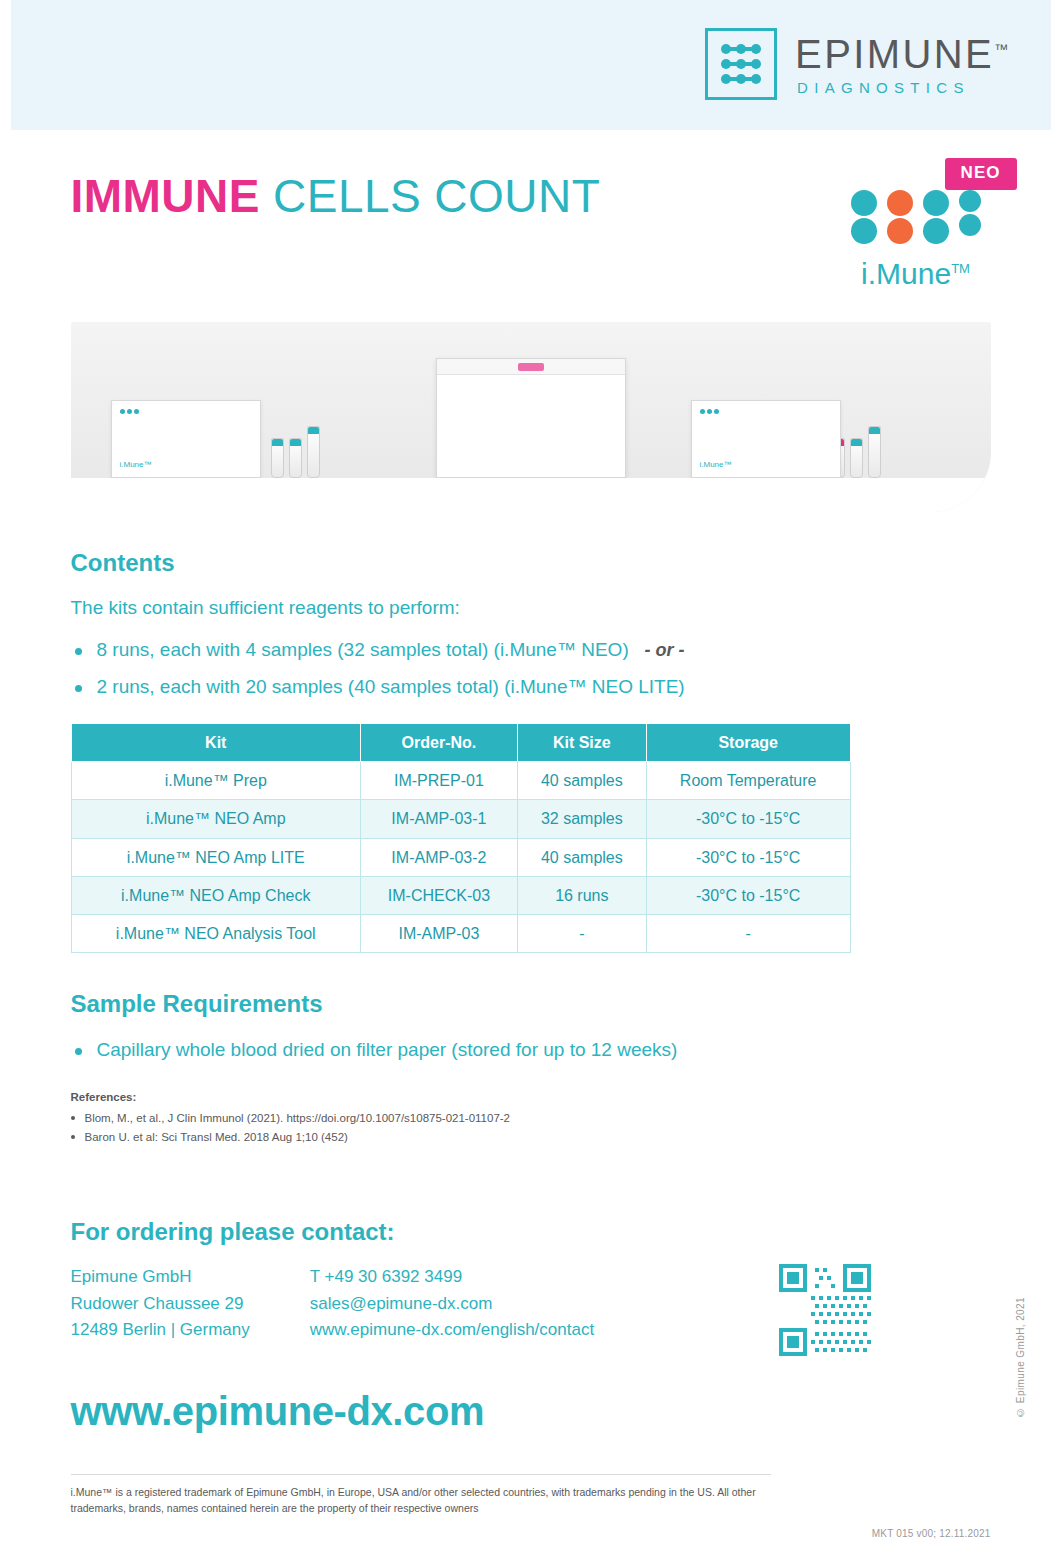EPIMUNE™
DIAGNOSTICS
IMMUNE CELLS COUNT
NEO
i.MuneTM
i.Mune™
i.Mune™
Contents
The kits contain sufficient reagents to perform:
8 runs, each with 4 samples (32 samples total) (i.Mune™ NEO) - or -
2 runs, each with 20 samples (40 samples total) (i.Mune™ NEO LITE)
| Kit | Order-No. | Kit Size | Storage |
| --- | --- | --- | --- |
| i.Mune™ Prep | IM-PREP-01 | 40 samples | Room Temperature |
| i.Mune™ NEO Amp | IM-AMP-03-1 | 32 samples | -30°C to -15°C |
| i.Mune™ NEO Amp LITE | IM-AMP-03-2 | 40 samples | -30°C to -15°C |
| i.Mune™ NEO Amp Check | IM-CHECK-03 | 16 runs | -30°C to -15°C |
| i.Mune™ NEO Analysis Tool | IM-AMP-03 | - | - |
Sample Requirements
Capillary whole blood dried on filter paper (stored for up to 12 weeks)
References:
Blom, M., et al., J Clin Immunol (2021). https://doi.org/10.1007/s10875-021-01107-2
Baron U. et al: Sci Transl Med. 2018 Aug 1;10 (452)
For ordering please contact:
Epimune GmbH
Rudower Chaussee 29
12489 Berlin | Germany
T +49 30 6392 3499
sales@epimune-dx.com
www.epimune-dx.com/english/contact
www.epimune-dx.com
i.Mune™ is a registered trademark of Epimune GmbH, in Europe, USA and/or other selected countries, with trademarks pending in the US. All other trademarks, brands, names contained herein are the property of their respective owners
© Epimune GmbH, 2021
MKT 015 v00; 12.11.2021